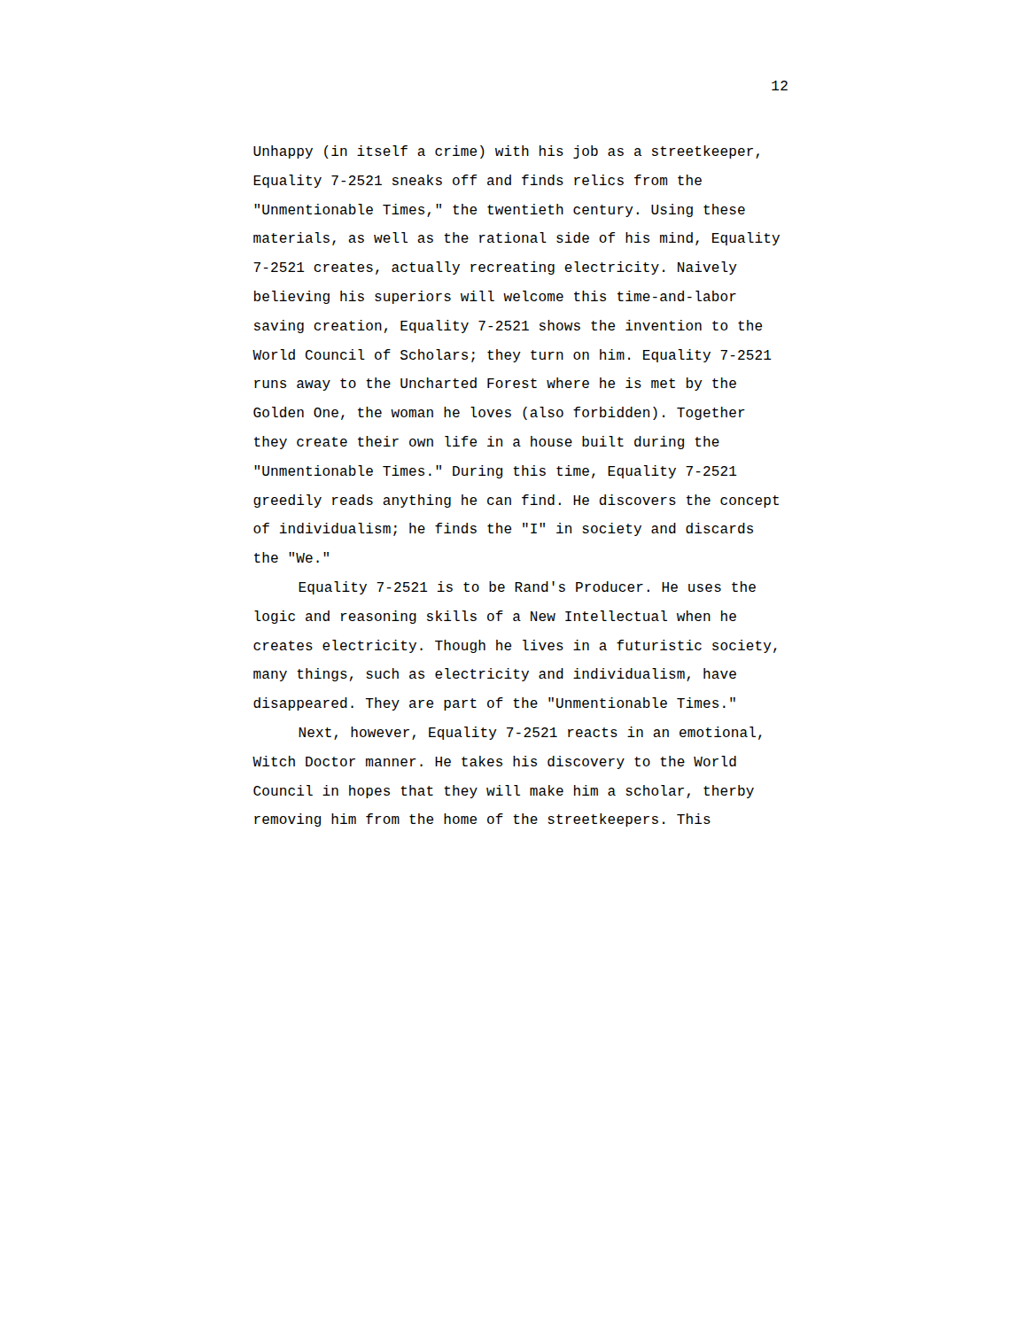12
Unhappy (in itself a crime) with his job as a streetkeeper, Equality 7-2521 sneaks off and finds relics from the "Unmentionable Times," the twentieth century. Using these materials, as well as the rational side of his mind, Equality 7-2521 creates, actually recreating electricity. Naively believing his superiors will welcome this time-and-labor saving creation, Equality 7-2521 shows the invention to the World Council of Scholars; they turn on him. Equality 7-2521 runs away to the Uncharted Forest where he is met by the Golden One, the woman he loves (also forbidden). Together they create their own life in a house built during the "Unmentionable Times." During this time, Equality 7-2521 greedily reads anything he can find. He discovers the concept of individualism; he finds the "I" in society and discards the "We."
Equality 7-2521 is to be Rand's Producer. He uses the logic and reasoning skills of a New Intellectual when he creates electricity. Though he lives in a futuristic society, many things, such as electricity and individualism, have disappeared. They are part of the "Unmentionable Times."
Next, however, Equality 7-2521 reacts in an emotional, Witch Doctor manner. He takes his discovery to the World Council in hopes that they will make him a scholar, therby removing him from the home of the streetkeepers. This